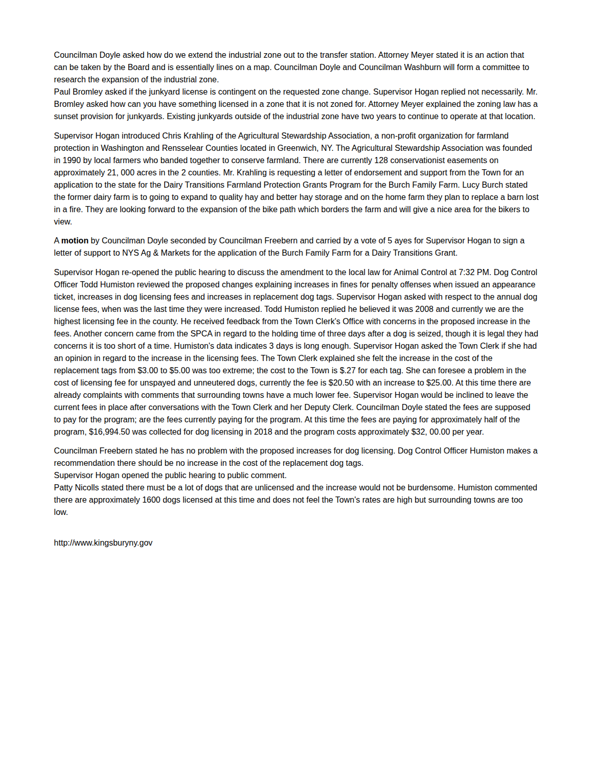Councilman Doyle asked how do we extend the industrial zone out to the transfer station. Attorney Meyer stated it is an action that can be taken by the Board and is essentially lines on a map. Councilman Doyle and Councilman Washburn will form a committee to research the expansion of the industrial zone.
Paul Bromley asked if the junkyard license is contingent on the requested zone change. Supervisor Hogan replied not necessarily. Mr. Bromley asked how can you have something licensed in a zone that it is not zoned for. Attorney Meyer explained the zoning law has a sunset provision for junkyards. Existing junkyards outside of the industrial zone have two years to continue to operate at that location.
Supervisor Hogan introduced Chris Krahling of the Agricultural Stewardship Association, a non-profit organization for farmland protection in Washington and Rensselear Counties located in Greenwich, NY. The Agricultural Stewardship Association was founded in 1990 by local farmers who banded together to conserve farmland. There are currently 128 conservationist easements on approximately 21, 000 acres in the 2 counties. Mr. Krahling is requesting a letter of endorsement and support from the Town for an application to the state for the Dairy Transitions Farmland Protection Grants Program for the Burch Family Farm. Lucy Burch stated the former dairy farm is to going to expand to quality hay and better hay storage and on the home farm they plan to replace a barn lost in a fire. They are looking forward to the expansion of the bike path which borders the farm and will give a nice area for the bikers to view.
A motion by Councilman Doyle seconded by Councilman Freebern and carried by a vote of 5 ayes for Supervisor Hogan to sign a letter of support to NYS Ag & Markets for the application of the Burch Family Farm for a Dairy Transitions Grant.
Supervisor Hogan re-opened the public hearing to discuss the amendment to the local law for Animal Control at 7:32 PM. Dog Control Officer Todd Humiston reviewed the proposed changes explaining increases in fines for penalty offenses when issued an appearance ticket, increases in dog licensing fees and increases in replacement dog tags. Supervisor Hogan asked with respect to the annual dog license fees, when was the last time they were increased. Todd Humiston replied he believed it was 2008 and currently we are the highest licensing fee in the county. He received feedback from the Town Clerk's Office with concerns in the proposed increase in the fees. Another concern came from the SPCA in regard to the holding time of three days after a dog is seized, though it is legal they had concerns it is too short of a time. Humiston's data indicates 3 days is long enough. Supervisor Hogan asked the Town Clerk if she had an opinion in regard to the increase in the licensing fees. The Town Clerk explained she felt the increase in the cost of the replacement tags from $3.00 to $5.00 was too extreme; the cost to the Town is $.27 for each tag. She can foresee a problem in the cost of licensing fee for unspayed and unneutered dogs, currently the fee is $20.50 with an increase to $25.00. At this time there are already complaints with comments that surrounding towns have a much lower fee. Supervisor Hogan would be inclined to leave the current fees in place after conversations with the Town Clerk and her Deputy Clerk. Councilman Doyle stated the fees are supposed to pay for the program; are the fees currently paying for the program. At this time the fees are paying for approximately half of the program, $16,994.50 was collected for dog licensing in 2018 and the program costs approximately $32, 00.00 per year.
Councilman Freebern stated he has no problem with the proposed increases for dog licensing. Dog Control Officer Humiston makes a recommendation there should be no increase in the cost of the replacement dog tags.
Supervisor Hogan opened the public hearing to public comment.
Patty Nicolls stated there must be a lot of dogs that are unlicensed and the increase would not be burdensome. Humiston commented there are approximately 1600 dogs licensed at this time and does not feel the Town's rates are high but surrounding towns are too low.
http://www.kingsburyny.gov